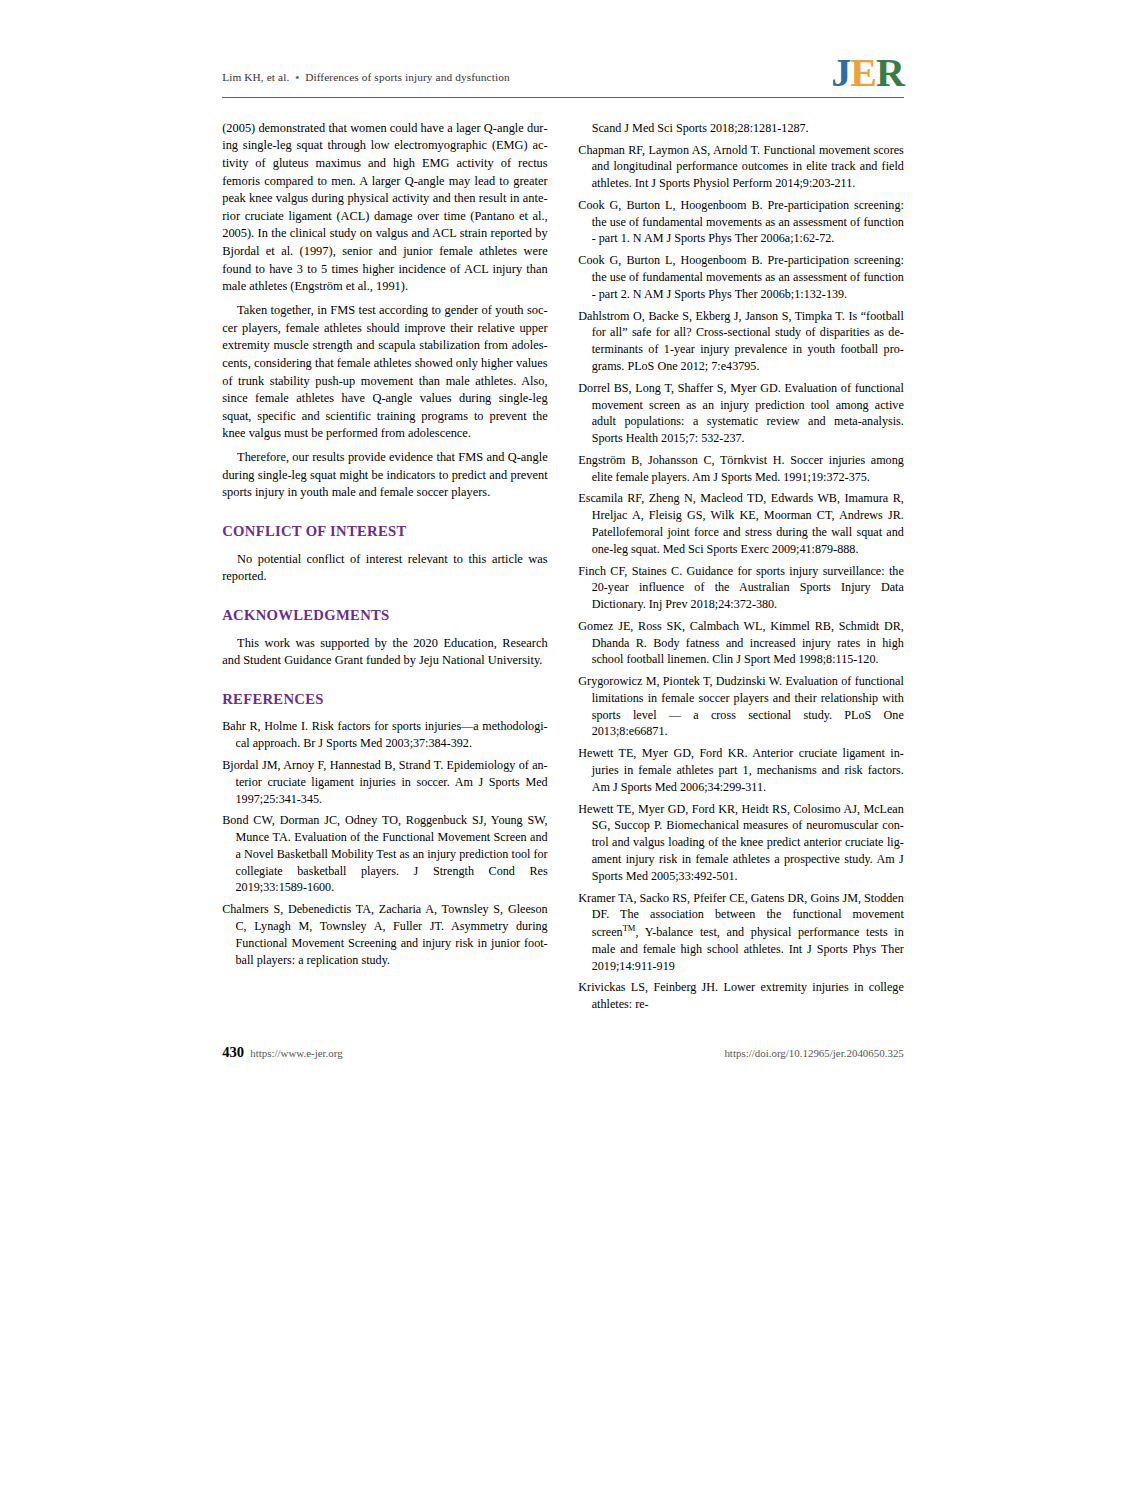Lim KH, et al. • Differences of sports injury and dysfunction
JER
(2005) demonstrated that women could have a lager Q-angle during single-leg squat through low electromyographic (EMG) activity of gluteus maximus and high EMG activity of rectus femoris compared to men. A larger Q-angle may lead to greater peak knee valgus during physical activity and then result in anterior cruciate ligament (ACL) damage over time (Pantano et al., 2005). In the clinical study on valgus and ACL strain reported by Bjordal et al. (1997), senior and junior female athletes were found to have 3 to 5 times higher incidence of ACL injury than male athletes (Engström et al., 1991).
Taken together, in FMS test according to gender of youth soccer players, female athletes should improve their relative upper extremity muscle strength and scapula stabilization from adolescents, considering that female athletes showed only higher values of trunk stability push-up movement than male athletes. Also, since female athletes have Q-angle values during single-leg squat, specific and scientific training programs to prevent the knee valgus must be performed from adolescence.
Therefore, our results provide evidence that FMS and Q-angle during single-leg squat might be indicators to predict and prevent sports injury in youth male and female soccer players.
CONFLICT OF INTEREST
No potential conflict of interest relevant to this article was reported.
ACKNOWLEDGMENTS
This work was supported by the 2020 Education, Research and Student Guidance Grant funded by Jeju National University.
REFERENCES
Bahr R, Holme I. Risk factors for sports injuries—a methodological approach. Br J Sports Med 2003;37:384-392.
Bjordal JM, Arnoy F, Hannestad B, Strand T. Epidemiology of anterior cruciate ligament injuries in soccer. Am J Sports Med 1997;25:341-345.
Bond CW, Dorman JC, Odney TO, Roggenbuck SJ, Young SW, Munce TA. Evaluation of the Functional Movement Screen and a Novel Basketball Mobility Test as an injury prediction tool for collegiate basketball players. J Strength Cond Res 2019;33:1589-1600.
Chalmers S, Debenedictis TA, Zacharia A, Townsley S, Gleeson C, Lynagh M, Townsley A, Fuller JT. Asymmetry during Functional Movement Screening and injury risk in junior football players: a replication study.
Scand J Med Sci Sports 2018;28:1281-1287.
Chapman RF, Laymon AS, Arnold T. Functional movement scores and longitudinal performance outcomes in elite track and field athletes. Int J Sports Physiol Perform 2014;9:203-211.
Cook G, Burton L, Hoogenboom B. Pre-participation screening: the use of fundamental movements as an assessment of function - part 1. N AM J Sports Phys Ther 2006a;1:62-72.
Cook G, Burton L, Hoogenboom B. Pre-participation screening: the use of fundamental movements as an assessment of function - part 2. N AM J Sports Phys Ther 2006b;1:132-139.
Dahlstrom O, Backe S, Ekberg J, Janson S, Timpka T. Is “football for all” safe for all? Cross-sectional study of disparities as determinants of 1-year injury prevalence in youth football programs. PLoS One 2012; 7:e43795.
Dorrel BS, Long T, Shaffer S, Myer GD. Evaluation of functional movement screen as an injury prediction tool among active adult populations: a systematic review and meta-analysis. Sports Health 2015;7: 532-237.
Engström B, Johansson C, Törnkvist H. Soccer injuries among elite female players. Am J Sports Med. 1991;19:372-375.
Escamila RF, Zheng N, Macleod TD, Edwards WB, Imamura R, Hreljac A, Fleisig GS, Wilk KE, Moorman CT, Andrews JR. Patellofemoral joint force and stress during the wall squat and one-leg squat. Med Sci Sports Exerc 2009;41:879-888.
Finch CF, Staines C. Guidance for sports injury surveillance: the 20-year influence of the Australian Sports Injury Data Dictionary. Inj Prev 2018;24:372-380.
Gomez JE, Ross SK, Calmbach WL, Kimmel RB, Schmidt DR, Dhanda R. Body fatness and increased injury rates in high school football linemen. Clin J Sport Med 1998;8:115-120.
Grygorowicz M, Piontek T, Dudzinski W. Evaluation of functional limitations in female soccer players and their relationship with sports level — a cross sectional study. PLoS One 2013;8:e66871.
Hewett TE, Myer GD, Ford KR. Anterior cruciate ligament injuries in female athletes part 1, mechanisms and risk factors. Am J Sports Med 2006;34:299-311.
Hewett TE, Myer GD, Ford KR, Heidt RS, Colosimo AJ, McLean SG, Succop P. Biomechanical measures of neuromuscular control and valgus loading of the knee predict anterior cruciate ligament injury risk in female athletes a prospective study. Am J Sports Med 2005;33:492-501.
Kramer TA, Sacko RS, Pfeifer CE, Gatens DR, Goins JM, Stodden DF. The association between the functional movement screenTM, Y-balance test, and physical performance tests in male and female high school athletes. Int J Sports Phys Ther 2019;14:911-919
Krivickas LS, Feinberg JH. Lower extremity injuries in college athletes: re-
430 https://www.e-jer.org
https://doi.org/10.12965/jer.2040650.325